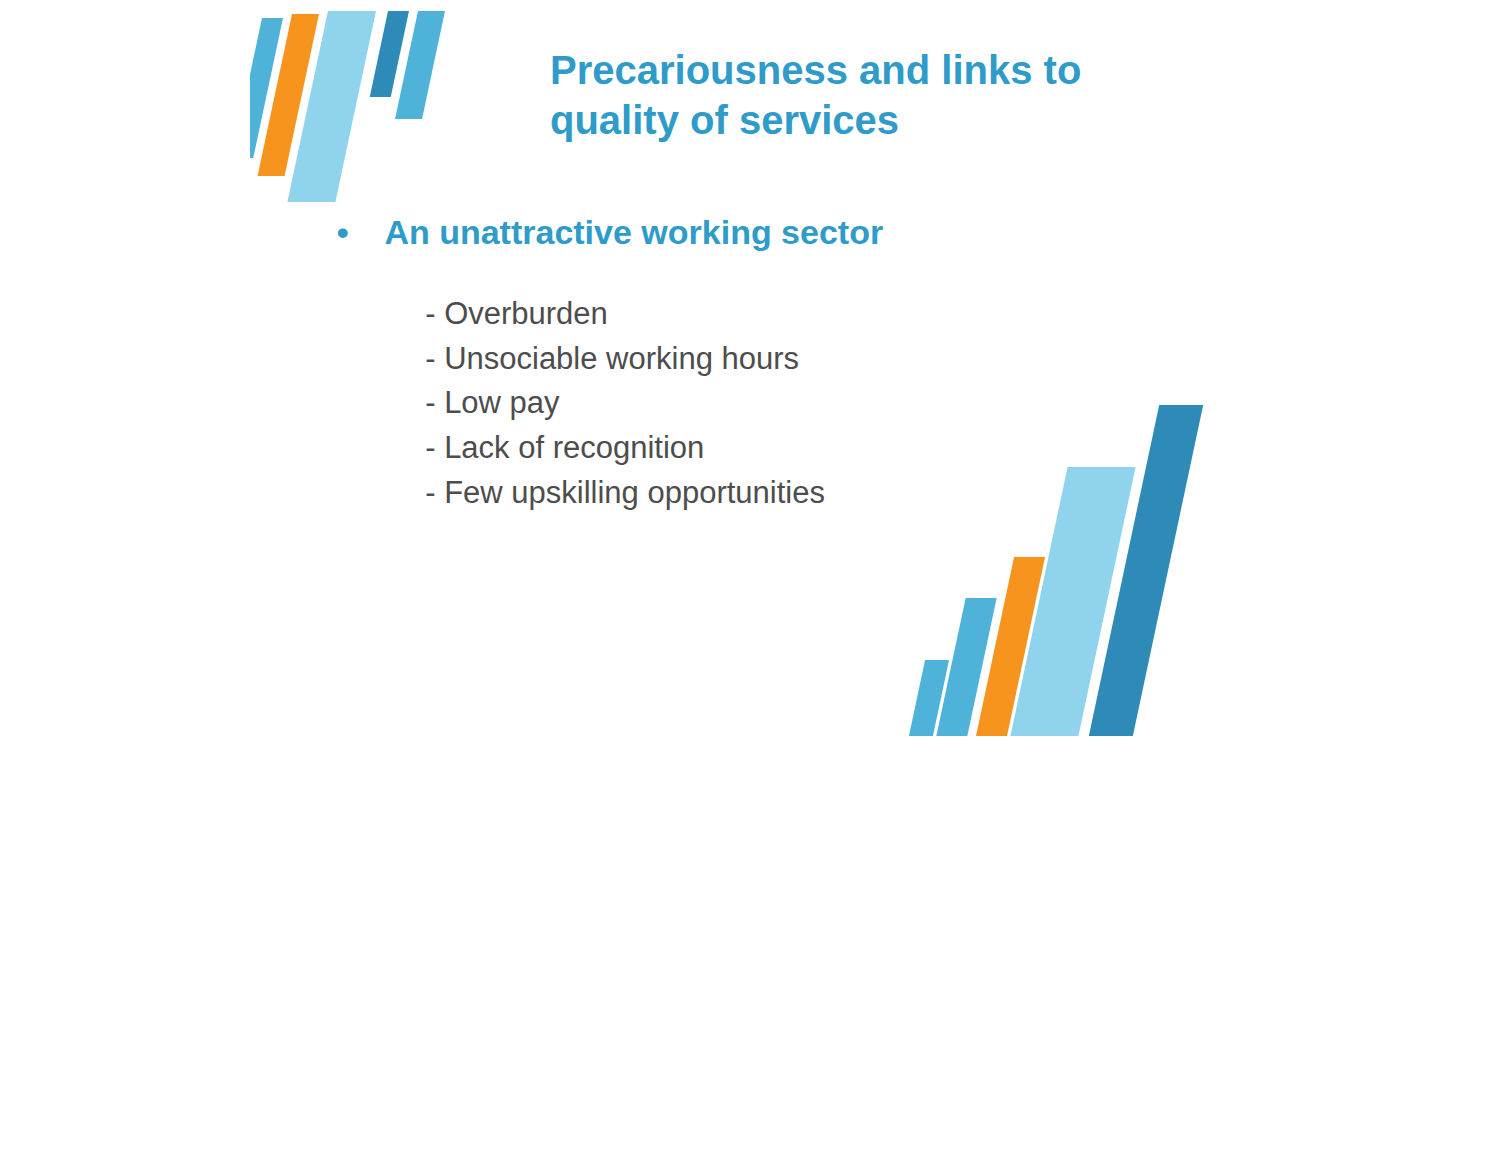Precariousness and links to
quality of services
An unattractive working sector
Overburden
Unsociable working hours
Low pay
Lack of recognition
Few upskilling opportunities